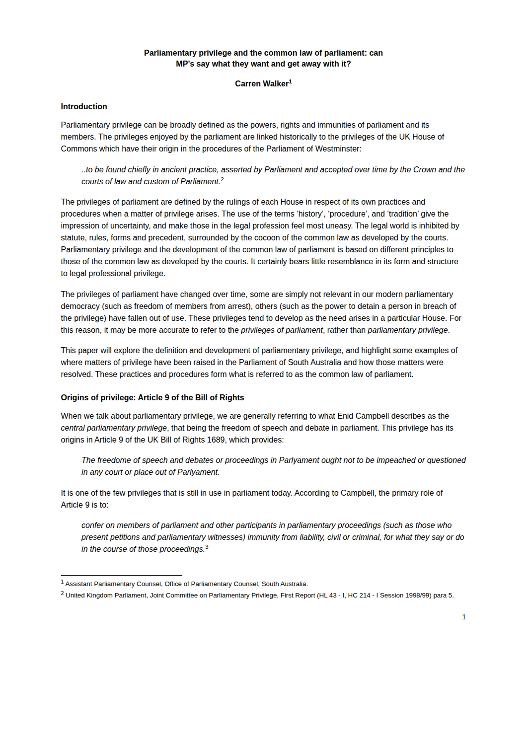Parliamentary privilege and the common law of parliament: can
MP’s say what they want and get away with it? Carren Walker1
Introduction
Parliamentary privilege can be broadly defined as the powers, rights and immunities of parliament and its members. The privileges enjoyed by the parliament are linked historically to the privileges of the UK House of Commons which have their origin in the procedures of the Parliament of Westminster:
..to be found chiefly in ancient practice, asserted by Parliament and accepted over time by the Crown and the courts of law and custom of Parliament.2
The privileges of parliament are defined by the rulings of each House in respect of its own practices and procedures when a matter of privilege arises. The use of the terms ‘history’, ‘procedure’, and ‘tradition’ give the impression of uncertainty, and make those in the legal profession feel most uneasy. The legal world is inhibited by statute, rules, forms and precedent, surrounded by the cocoon of the common law as developed by the courts. Parliamentary privilege and the development of the common law of parliament is based on different principles to those of the common law as developed by the courts. It certainly bears little resemblance in its form and structure to legal professional privilege.
The privileges of parliament have changed over time, some are simply not relevant in our modern parliamentary democracy (such as freedom of members from arrest), others (such as the power to detain a person in breach of the privilege) have fallen out of use. These privileges tend to develop as the need arises in a particular House. For this reason, it may be more accurate to refer to the privileges of parliament, rather than parliamentary privilege.
This paper will explore the definition and development of parliamentary privilege, and highlight some examples of where matters of privilege have been raised in the Parliament of South Australia and how those matters were resolved. These practices and procedures form what is referred to as the common law of parliament.
Origins of privilege: Article 9 of the Bill of Rights
When we talk about parliamentary privilege, we are generally referring to what Enid Campbell describes as the central parliamentary privilege, that being the freedom of speech and debate in parliament. This privilege has its origins in Article 9 of the UK Bill of Rights 1689, which provides:
The freedome of speech and debates or proceedings in Parlyament ought not to be impeached or questioned in any court or place out of Parlyament.
It is one of the few privileges that is still in use in parliament today. According to Campbell, the primary role of Article 9 is to:
confer on members of parliament and other participants in parliamentary proceedings (such as those who present petitions and parliamentary witnesses) immunity from liability, civil or criminal, for what they say or do in the course of those proceedings.3
1 Assistant Parliamentary Counsel, Office of Parliamentary Counsel, South Australia.
2 United Kingdom Parliament, Joint Committee on Parliamentary Privilege, First Report (HL 43 - I, HC 214 - I Session 1998/99) para 5.
1